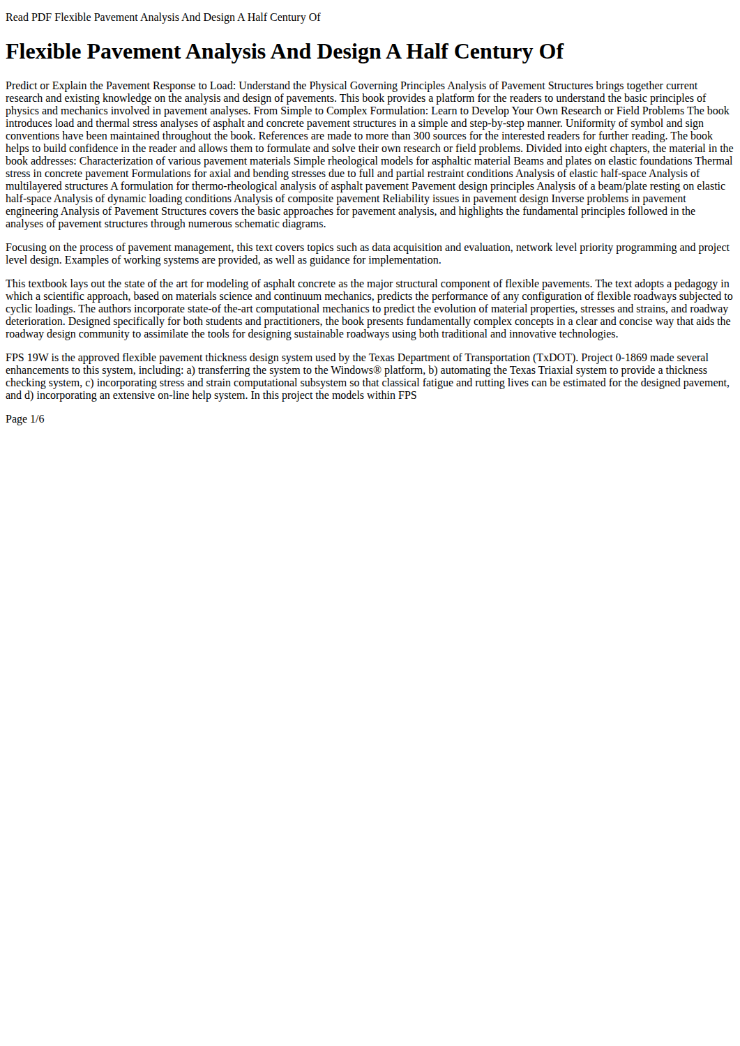Read PDF Flexible Pavement Analysis And Design A Half Century Of
Flexible Pavement Analysis And Design A Half Century Of
Predict or Explain the Pavement Response to Load: Understand the Physical Governing Principles Analysis of Pavement Structures brings together current research and existing knowledge on the analysis and design of pavements. This book provides a platform for the readers to understand the basic principles of physics and mechanics involved in pavement analyses. From Simple to Complex Formulation: Learn to Develop Your Own Research or Field Problems The book introduces load and thermal stress analyses of asphalt and concrete pavement structures in a simple and step-by-step manner. Uniformity of symbol and sign conventions have been maintained throughout the book. References are made to more than 300 sources for the interested readers for further reading. The book helps to build confidence in the reader and allows them to formulate and solve their own research or field problems. Divided into eight chapters, the material in the book addresses: Characterization of various pavement materials Simple rheological models for asphaltic material Beams and plates on elastic foundations Thermal stress in concrete pavement Formulations for axial and bending stresses due to full and partial restraint conditions Analysis of elastic half-space Analysis of multilayered structures A formulation for thermo-rheological analysis of asphalt pavement Pavement design principles Analysis of a beam/plate resting on elastic half-space Analysis of dynamic loading conditions Analysis of composite pavement Reliability issues in pavement design Inverse problems in pavement engineering Analysis of Pavement Structures covers the basic approaches for pavement analysis, and highlights the fundamental principles followed in the analyses of pavement structures through numerous schematic diagrams.
Focusing on the process of pavement management, this text covers topics such as data acquisition and evaluation, network level priority programming and project level design. Examples of working systems are provided, as well as guidance for implementation.
This textbook lays out the state of the art for modeling of asphalt concrete as the major structural component of flexible pavements. The text adopts a pedagogy in which a scientific approach, based on materials science and continuum mechanics, predicts the performance of any configuration of flexible roadways subjected to cyclic loadings. The authors incorporate state-of the-art computational mechanics to predict the evolution of material properties, stresses and strains, and roadway deterioration. Designed specifically for both students and practitioners, the book presents fundamentally complex concepts in a clear and concise way that aids the roadway design community to assimilate the tools for designing sustainable roadways using both traditional and innovative technologies.
FPS 19W is the approved flexible pavement thickness design system used by the Texas Department of Transportation (TxDOT). Project 0-1869 made several enhancements to this system, including: a) transferring the system to the Windows® platform, b) automating the Texas Triaxial system to provide a thickness checking system, c) incorporating stress and strain computational subsystem so that classical fatigue and rutting lives can be estimated for the designed pavement, and d) incorporating an extensive on-line help system. In this project the models within FPS
Page 1/6